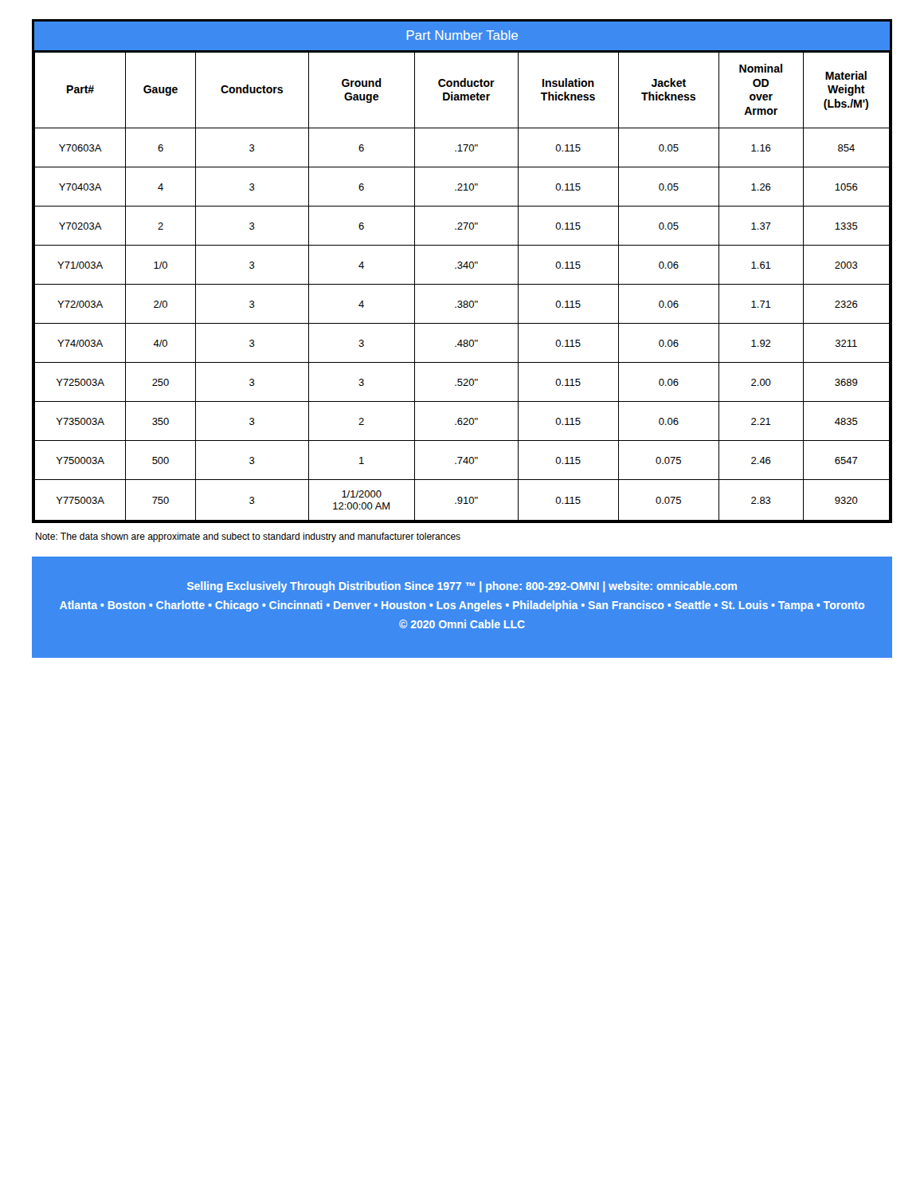Part Number Table
| Part# | Gauge | Conductors | Ground Gauge | Conductor Diameter | Insulation Thickness | Jacket Thickness | Nominal OD over Armor | Material Weight (Lbs./M') |
| --- | --- | --- | --- | --- | --- | --- | --- | --- |
| Y70603A | 6 | 3 | 6 | .170" | 0.115 | 0.05 | 1.16 | 854 |
| Y70403A | 4 | 3 | 6 | .210" | 0.115 | 0.05 | 1.26 | 1056 |
| Y70203A | 2 | 3 | 6 | .270" | 0.115 | 0.05 | 1.37 | 1335 |
| Y71/003A | 1/0 | 3 | 4 | .340" | 0.115 | 0.06 | 1.61 | 2003 |
| Y72/003A | 2/0 | 3 | 4 | .380" | 0.115 | 0.06 | 1.71 | 2326 |
| Y74/003A | 4/0 | 3 | 3 | .480" | 0.115 | 0.06 | 1.92 | 3211 |
| Y725003A | 250 | 3 | 3 | .520" | 0.115 | 0.06 | 2.00 | 3689 |
| Y735003A | 350 | 3 | 2 | .620" | 0.115 | 0.06 | 2.21 | 4835 |
| Y750003A | 500 | 3 | 1 | .740" | 0.115 | 0.075 | 2.46 | 6547 |
| Y775003A | 750 | 3 | 1/1/2000 12:00:00 AM | .910" | 0.115 | 0.075 | 2.83 | 9320 |
Note: The data shown are approximate and subect to standard industry and manufacturer tolerances
Selling Exclusively Through Distribution Since 1977 ™ | phone: 800-292-OMNI | website: omnicable.com
Atlanta • Boston • Charlotte • Chicago • Cincinnati • Denver • Houston • Los Angeles • Philadelphia • San Francisco • Seattle • St. Louis • Tampa • Toronto
© 2020 Omni Cable LLC